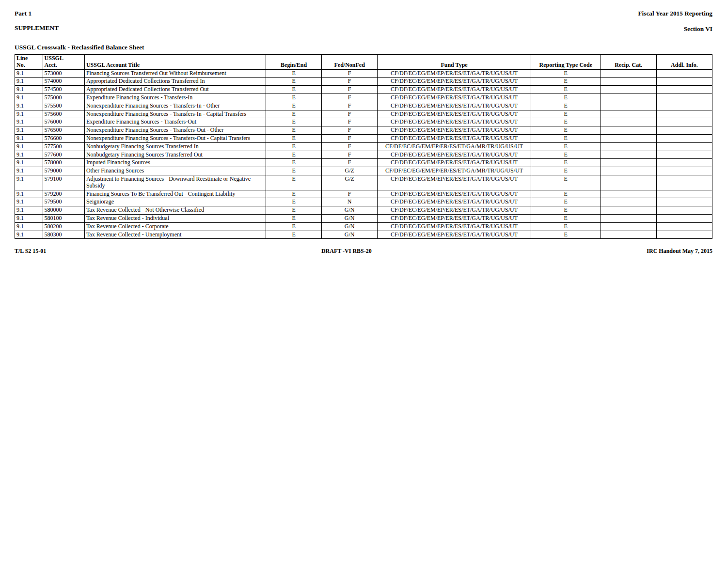Part 1
Fiscal Year 2015 Reporting
SUPPLEMENT
Section VI
USSGL Crosswalk - Reclassified Balance Sheet
| Line No. | USSGL Acct. | USSGL Account Title | Begin/End | Fed/NonFed | Fund Type | Reporting Type Code | Recip. Cat. | Addl. Info. |
| --- | --- | --- | --- | --- | --- | --- | --- | --- |
| 9.1 | 573000 | Financing Sources Transferred Out Without Reimbursement | E | F | CF/DF/EC/EG/EM/EP/ER/ES/ET/GA/TR/UG/US/UT | E | | |
| 9.1 | 574000 | Appropriated Dedicated Collections Transferred In | E | F | CF/DF/EC/EG/EM/EP/ER/ES/ET/GA/TR/UG/US/UT | E | | |
| 9.1 | 574500 | Appropriated Dedicated Collections Transferred Out | E | F | CF/DF/EC/EG/EM/EP/ER/ES/ET/GA/TR/UG/US/UT | E | | |
| 9.1 | 575000 | Expenditure Financing Sources - Transfers-In | E | F | CF/DF/EC/EG/EM/EP/ER/ES/ET/GA/TR/UG/US/UT | E | | |
| 9.1 | 575500 | Nonexpenditure Financing Sources - Transfers-In - Other | E | F | CF/DF/EC/EG/EM/EP/ER/ES/ET/GA/TR/UG/US/UT | E | | |
| 9.1 | 575600 | Nonexpenditure Financing Sources - Transfers-In - Capital Transfers | E | F | CF/DF/EC/EG/EM/EP/ER/ES/ET/GA/TR/UG/US/UT | E | | |
| 9.1 | 576000 | Expenditure Financing Sources - Transfers-Out | E | F | CF/DF/EC/EG/EM/EP/ER/ES/ET/GA/TR/UG/US/UT | E | | |
| 9.1 | 576500 | Nonexpenditure Financing Sources - Transfers-Out - Other | E | F | CF/DF/EC/EG/EM/EP/ER/ES/ET/GA/TR/UG/US/UT | E | | |
| 9.1 | 576600 | Nonexpenditure Financing Sources - Transfers-Out - Capital Transfers | E | F | CF/DF/EC/EG/EM/EP/ER/ES/ET/GA/TR/UG/US/UT | E | | |
| 9.1 | 577500 | Nonbudgetary Financing Sources Transferred In | E | F | CF/DF/EC/EG/EM/EP/ER/ES/ET/GA/MR/TR/UG/US/UT | E | | |
| 9.1 | 577600 | Nonbudgetary Financing Sources Transferred Out | E | F | CF/DF/EC/EG/EM/EP/ER/ES/ET/GA/TR/UG/US/UT | E | | |
| 9.1 | 578000 | Imputed Financing Sources | E | F | CF/DF/EC/EG/EM/EP/ER/ES/ET/GA/TR/UG/US/UT | E | | |
| 9.1 | 579000 | Other Financing Sources | E | G/Z | CF/DF/EC/EG/EM/EP/ER/ES/ET/GA/MR/TR/UG/US/UT | E | | |
| 9.1 | 579100 | Adjustment to Financing Sources - Downward Reestimate or Negative Subsidy | E | G/Z | CF/DF/EC/EG/EM/EP/ER/ES/ET/GA/TR/UG/US/UT | E | | |
| 9.1 | 579200 | Financing Sources To Be Transferred Out - Contingent Liability | E | F | CF/DF/EC/EG/EM/EP/ER/ES/ET/GA/TR/UG/US/UT | E | | |
| 9.1 | 579500 | Seigniorage | E | N | CF/DF/EC/EG/EM/EP/ER/ES/ET/GA/TR/UG/US/UT | E | | |
| 9.1 | 580000 | Tax Revenue Collected - Not Otherwise Classified | E | G/N | CF/DF/EC/EG/EM/EP/ER/ES/ET/GA/TR/UG/US/UT | E | | |
| 9.1 | 580100 | Tax Revenue Collected - Individual | E | G/N | CF/DF/EC/EG/EM/EP/ER/ES/ET/GA/TR/UG/US/UT | E | | |
| 9.1 | 580200 | Tax Revenue Collected - Corporate | E | G/N | CF/DF/EC/EG/EM/EP/ER/ES/ET/GA/TR/UG/US/UT | E | | |
| 9.1 | 580300 | Tax Revenue Collected - Unemployment | E | G/N | CF/DF/EC/EG/EM/EP/ER/ES/ET/GA/TR/UG/US/UT | E | | |
T/L S2 15-01
DRAFT -VI RBS-20
IRC Handout May 7, 2015